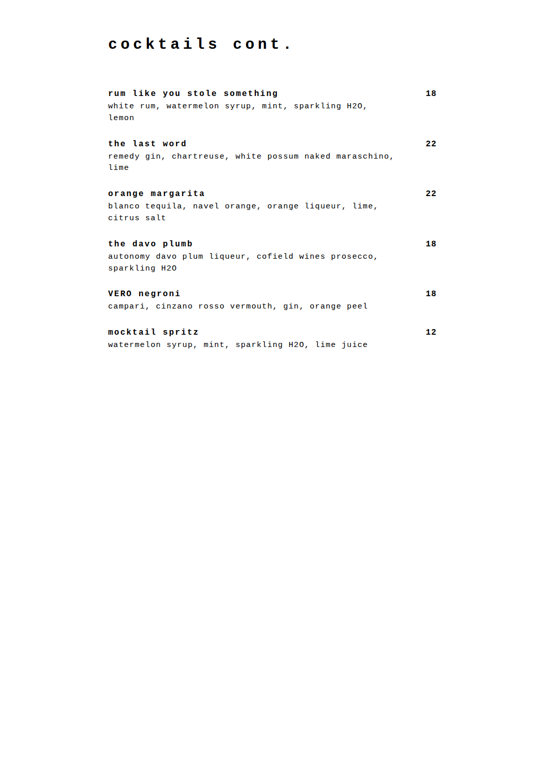cocktails cont.
rum like you stole something 18
white rum, watermelon syrup, mint, sparkling H2O, lemon
the last word 22
remedy gin, chartreuse, white possum naked maraschino, lime
orange margarita 22
blanco tequila, navel orange, orange liqueur, lime,
citrus salt
the davo plumb 18
autonomy davo plum liqueur, cofield wines prosecco,
sparkling H2O
VERO negroni 18
campari, cinzano rosso vermouth, gin, orange peel
mocktail spritz 12
watermelon syrup, mint, sparkling H2O, lime juice